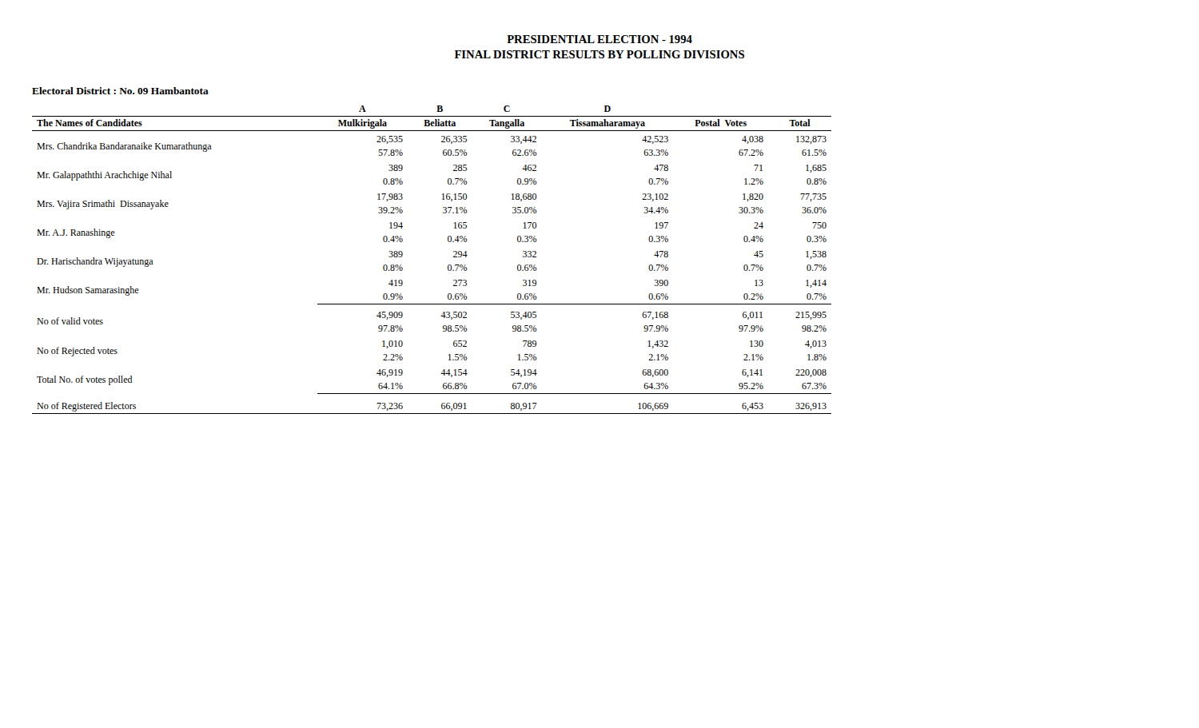PRESIDENTIAL ELECTION - 1994
FINAL DISTRICT RESULTS BY POLLING DIVISIONS
Electoral District : No. 09 Hambantota
| | A | B | C | D | | |
| --- | --- | --- | --- | --- | --- | --- |
| The Names of Candidates | Mulkirigala | Beliatta | Tangalla | Tissamaharamaya | Postal Votes | Total |
| Mrs. Chandrika Bandaranaike Kumarathunga | 26,535 | 26,335 | 33,442 | 42,523 | 4,038 | 132,873 |
| 57.8% | 60.5% | 62.6% | 63.3% | 67.2% | 61.5% |
| Mr. Galappaththi Arachchige Nihal | 389 | 285 | 462 | 478 | 71 | 1,685 |
| 0.8% | 0.7% | 0.9% | 0.7% | 1.2% | 0.8% |
| Mrs. Vajira Srimathi Dissanayake | 17,983 | 16,150 | 18,680 | 23,102 | 1,820 | 77,735 |
| 39.2% | 37.1% | 35.0% | 34.4% | 30.3% | 36.0% |
| Mr. A.J. Ranashinge | 194 | 165 | 170 | 197 | 24 | 750 |
| 0.4% | 0.4% | 0.3% | 0.3% | 0.4% | 0.3% |
| Dr. Harischandra Wijayatunga | 389 | 294 | 332 | 478 | 45 | 1,538 |
| 0.8% | 0.7% | 0.6% | 0.7% | 0.7% | 0.7% |
| Mr. Hudson Samarasinghe | 419 | 273 | 319 | 390 | 13 | 1,414 |
| 0.9% | 0.6% | 0.6% | 0.6% | 0.2% | 0.7% |
| No of valid votes | 45,909 | 43,502 | 53,405 | 67,168 | 6,011 | 215,995 |
| 97.8% | 98.5% | 98.5% | 97.9% | 97.9% | 98.2% |
| No of Rejected votes | 1,010 | 652 | 789 | 1,432 | 130 | 4,013 |
| 2.2% | 1.5% | 1.5% | 2.1% | 2.1% | 1.8% |
| Total No. of votes polled | 46,919 | 44,154 | 54,194 | 68,600 | 6,141 | 220,008 |
| 64.1% | 66.8% | 67.0% | 64.3% | 95.2% | 67.3% |
| No of Registered Electors | 73,236 | 66,091 | 80,917 | 106,669 | 6,453 | 326,913 |